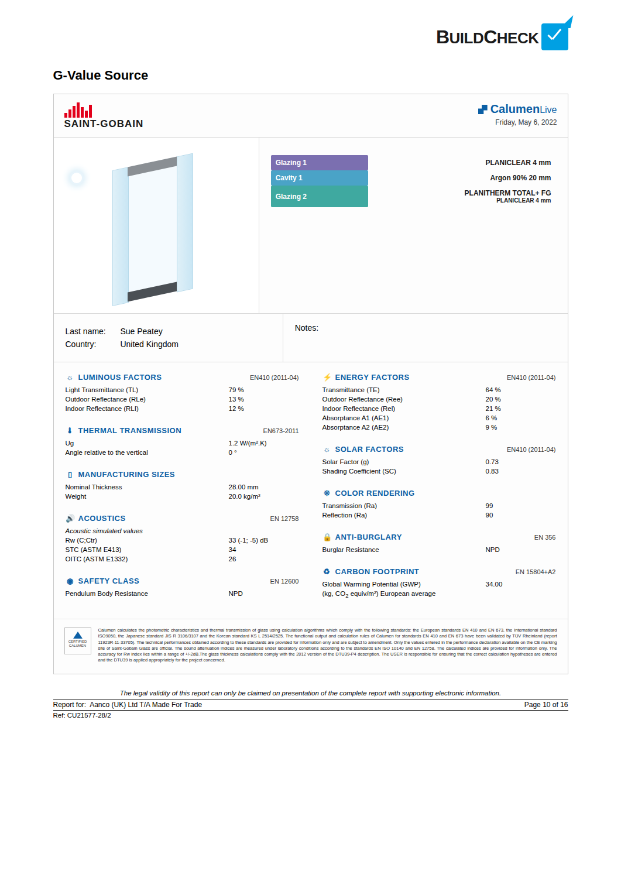BUILDCHECK
G-Value Source
SAINT-GOBAIN
CalumenLive
Friday, May 6, 2022
| Glazing 1 | PLANICLEAR 4 mm |
| Cavity 1 | Argon 90% 20 mm |
| Glazing 2 | PLANITHERM TOTAL+ FG PLANICLEAR 4 mm |
Last name: Sue Peatey
Country: United Kingdom
Notes:
☼LUMINOUS FACTORS
EN410 (2011-04)
| Light Transmittance (TL) | 79 % |
| Outdoor Reflectance (RLe) | 13 % |
| Indoor Reflectance (RLI) | 12 % |
🌡THERMAL TRANSMISSION
EN673-2011
| Ug | 1.2 W/(m².K) |
| Angle relative to the vertical | 0 ° |
▯MANUFACTURING SIZES
| Nominal Thickness | 28.00 mm |
| Weight | 20.0 kg/m² |
🔊ACOUSTICS
EN 12758
| Acoustic simulated values |
| Rw (C;Ctr) | 33 (-1; -5) dB |
| STC (ASTM E413) | 34 |
| OITC (ASTM E1332) | 26 |
◉SAFETY CLASS
EN 12600
| Pendulum Body Resistance | NPD |
⚡ENERGY FACTORS
EN410 (2011-04)
| Transmittance (TE) | 64 % |
| Outdoor Reflectance (Ree) | 20 % |
| Indoor Reflectance (Rel) | 21 % |
| Absorptance A1 (AE1) | 6 % |
| Absorptance A2 (AE2) | 9 % |
☼SOLAR FACTORS
EN410 (2011-04)
| Solar Factor (g) | 0.73 |
| Shading Coefficient (SC) | 0.83 |
❊COLOR RENDERING
| Transmission (Ra) | 99 |
| Reflection (Ra) | 90 |
🔒ANTI-BURGLARY
EN 356
| Burglar Resistance | NPD |
♻CARBON FOOTPRINT
EN 15804+A2
| Global Warming Potential (GWP) | 34.00 |
| (kg, CO 2 equiv/m²) European average | |
CERTIFIED
CALUMEN
Calumen calculates the photometric characteristics and thermal transmission of glass using calculation algorithms which comply with the following standards: the European standards EN 410 and EN 673, the International standard ISO9050, the Japanese standard JIS R 3106/3107 and the Korean standard KS L 2514/2525. The functional output and calculation rules of Calumen for standards EN 410 and EN 673 have been validated by TÜV Rheinland (report 11923R-11-33705). The technical performances obtained according to these standards are provided for information only and are subject to amendment. Only the values entered in the performance declaration available on the CE marking site of Saint-Gobain Glass are official. The sound attenuation indices are measured under laboratory conditions according to the standards EN ISO 10140 and EN 12758. The calculated indices are provided for information only. The accuracy for Rw index lies within a range of +/-2dB.The glass thickness calculations comply with the 2012 version of the DTU39-P4 description. The USER is responsible for ensuring that the correct calculation hypotheses are entered and the DTU39 is applied appropriately for the project concerned.
The legal validity of this report can only be claimed on presentation of the complete report with supporting electronic information.
Report for: Aanco (UK) Ltd T/A Made For Trade Page 10 of 16
Ref: CU21577-28/2